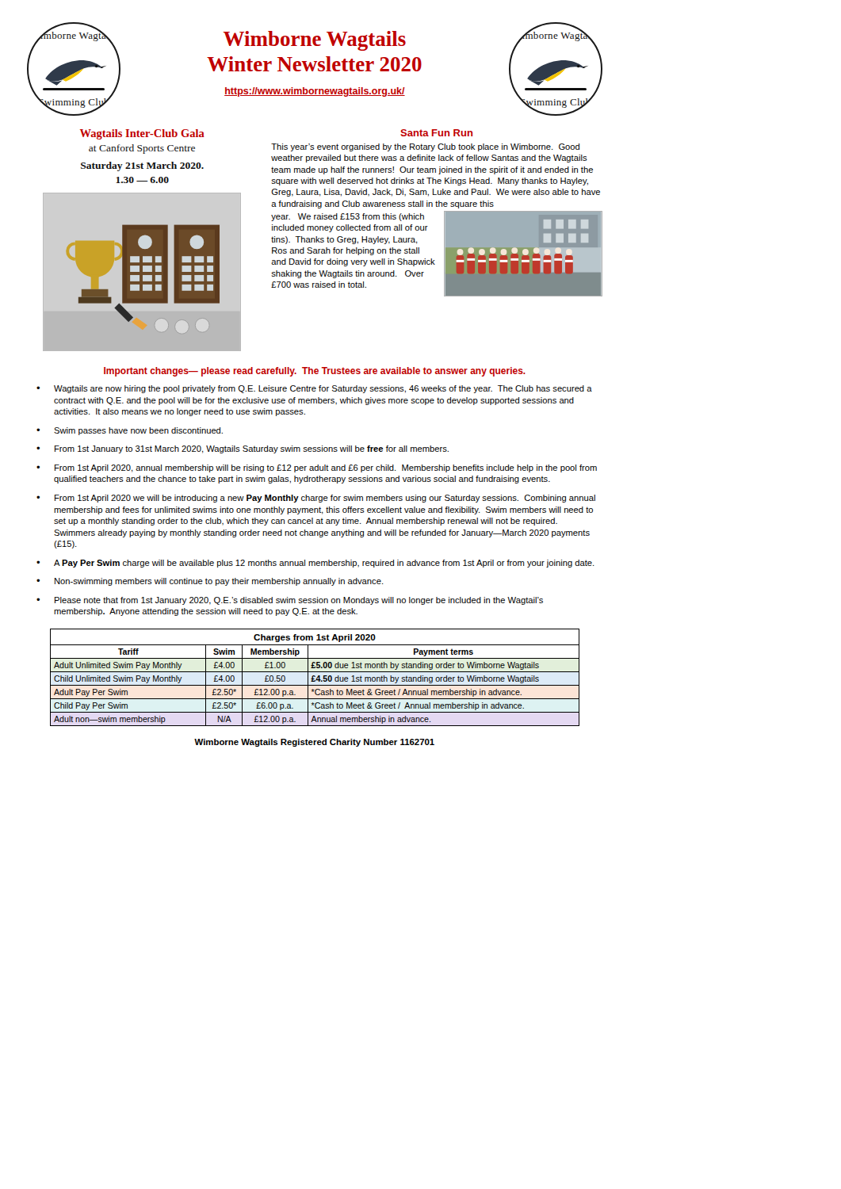Wimborne Wagtails
Swimming Club
Wimborne Wagtails
Winter Newsletter 2020
https://www.wimbornewagtails.org.uk/
Wimborne Wagtails
Swimming Club
Wagtails Inter-Club Gala
at Canford Sports Centre
Saturday 21st March 2020.
1.30 — 6.00
Santa Fun Run
This year’s event organised by the Rotary Club took place in Wimborne. Good weather prevailed but there was a definite lack of fellow Santas and the Wagtails team made up half the runners! Our team joined in the spirit of it and ended in the square with well deserved hot drinks at The Kings Head. Many thanks to Hayley, Greg, Laura, Lisa, David, Jack, Di, Sam, Luke and Paul. We were also able to have a fundraising and Club awareness stall in the square this
year. We raised £153 from this (which included money collected from all of our tins). Thanks to Greg, Hayley, Laura, Ros and Sarah for helping on the stall and David for doing very well in Shapwick shaking the Wagtails tin around. Over £700 was raised in total.
Important changes— please read carefully. The Trustees are available to answer any queries.
Wagtails are now hiring the pool privately from Q.E. Leisure Centre for Saturday sessions, 46 weeks of the year. The Club has secured a contract with Q.E. and the pool will be for the exclusive use of members, which gives more scope to develop supported sessions and activities. It also means we no longer need to use swim passes.
Swim passes have now been discontinued.
From 1st January to 31st March 2020, Wagtails Saturday swim sessions will be free for all members.
From 1st April 2020, annual membership will be rising to £12 per adult and £6 per child. Membership benefits include help in the pool from qualified teachers and the chance to take part in swim galas, hydrotherapy sessions and various social and fundraising events.
From 1st April 2020 we will be introducing a new Pay Monthly charge for swim members using our Saturday sessions. Combining annual membership and fees for unlimited swims into one monthly payment, this offers excellent value and flexibility. Swim members will need to set up a monthly standing order to the club, which they can cancel at any time. Annual membership renewal will not be required. Swimmers already paying by monthly standing order need not change anything and will be refunded for January—March 2020 payments (£15).
A Pay Per Swim charge will be available plus 12 months annual membership, required in advance from 1st April or from your joining date.
Non-swimming members will continue to pay their membership annually in advance.
Please note that from 1st January 2020, Q.E.’s disabled swim session on Mondays will no longer be included in the Wagtail’s membership. Anyone attending the session will need to pay Q.E. at the desk.
Charges from 1st April 2020
| Tariff | Swim | Membership | Payment terms |
| --- | --- | --- | --- |
| Adult Unlimited Swim Pay Monthly | £4.00 | £1.00 | £5.00 due 1st month by standing order to Wimborne Wagtails |
| Child Unlimited Swim Pay Monthly | £4.00 | £0.50 | £4.50 due 1st month by standing order to Wimborne Wagtails |
| Adult Pay Per Swim | £2.50* | £12.00 p.a. | *Cash to Meet & Greet / Annual membership in advance. |
| Child Pay Per Swim | £2.50* | £6.00 p.a. | *Cash to Meet & Greet / Annual membership in advance. |
| Adult non—swim membership | N/A | £12.00 p.a. | Annual membership in advance. |
Wimborne Wagtails Registered Charity Number 1162701